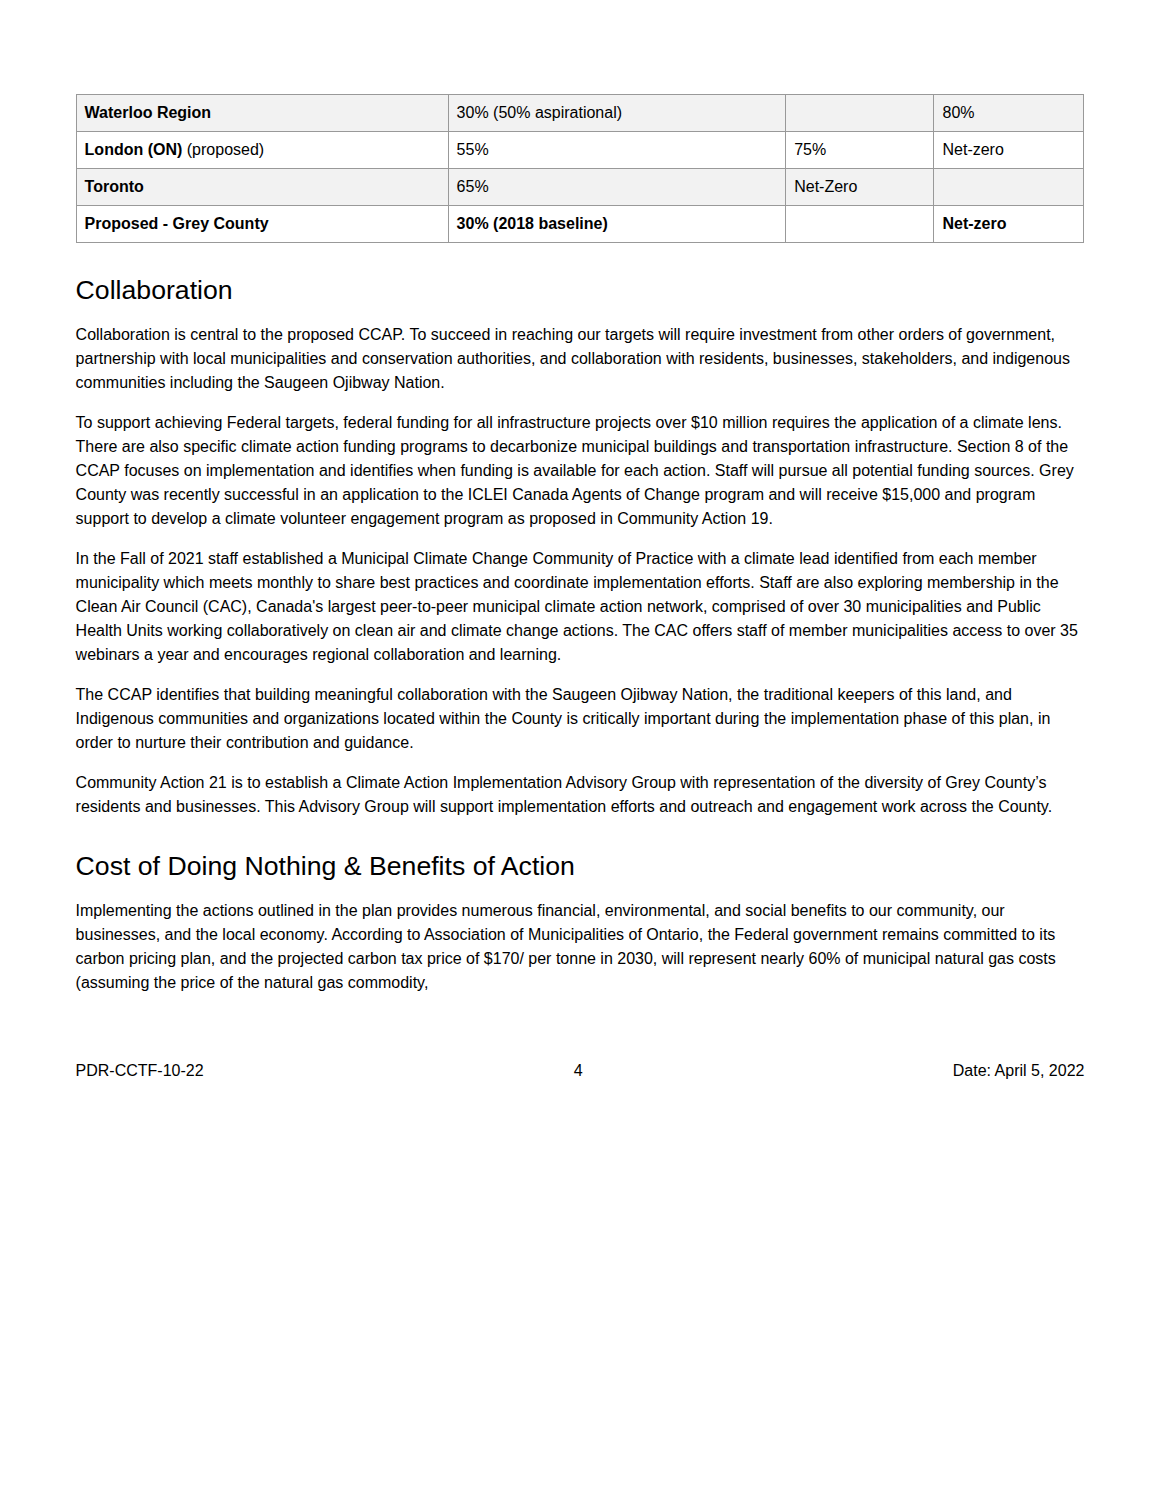| Waterloo Region | 30% (50% aspirational) | | 80% |
| London (ON) (proposed) | 55% | 75% | Net-zero |
| Toronto | 65% | Net-Zero | |
| Proposed - Grey County | 30% (2018 baseline) | | Net-zero |
Collaboration
Collaboration is central to the proposed CCAP. To succeed in reaching our targets will require investment from other orders of government, partnership with local municipalities and conservation authorities, and collaboration with residents, businesses, stakeholders, and indigenous communities including the Saugeen Ojibway Nation.
To support achieving Federal targets, federal funding for all infrastructure projects over $10 million requires the application of a climate lens. There are also specific climate action funding programs to decarbonize municipal buildings and transportation infrastructure. Section 8 of the CCAP focuses on implementation and identifies when funding is available for each action. Staff will pursue all potential funding sources. Grey County was recently successful in an application to the ICLEI Canada Agents of Change program and will receive $15,000 and program support to develop a climate volunteer engagement program as proposed in Community Action 19.
In the Fall of 2021 staff established a Municipal Climate Change Community of Practice with a climate lead identified from each member municipality which meets monthly to share best practices and coordinate implementation efforts. Staff are also exploring membership in the Clean Air Council (CAC), Canada's largest peer-to-peer municipal climate action network, comprised of over 30 municipalities and Public Health Units working collaboratively on clean air and climate change actions. The CAC offers staff of member municipalities access to over 35 webinars a year and encourages regional collaboration and learning.
The CCAP identifies that building meaningful collaboration with the Saugeen Ojibway Nation, the traditional keepers of this land, and Indigenous communities and organizations located within the County is critically important during the implementation phase of this plan, in order to nurture their contribution and guidance.
Community Action 21 is to establish a Climate Action Implementation Advisory Group with representation of the diversity of Grey County’s residents and businesses. This Advisory Group will support implementation efforts and outreach and engagement work across the County.
Cost of Doing Nothing & Benefits of Action
Implementing the actions outlined in the plan provides numerous financial, environmental, and social benefits to our community, our businesses, and the local economy. According to Association of Municipalities of Ontario, the Federal government remains committed to its carbon pricing plan, and the projected carbon tax price of $170/ per tonne in 2030, will represent nearly 60% of municipal natural gas costs (assuming the price of the natural gas commodity,
PDR-CCTF-10-22 4 Date: April 5, 2022